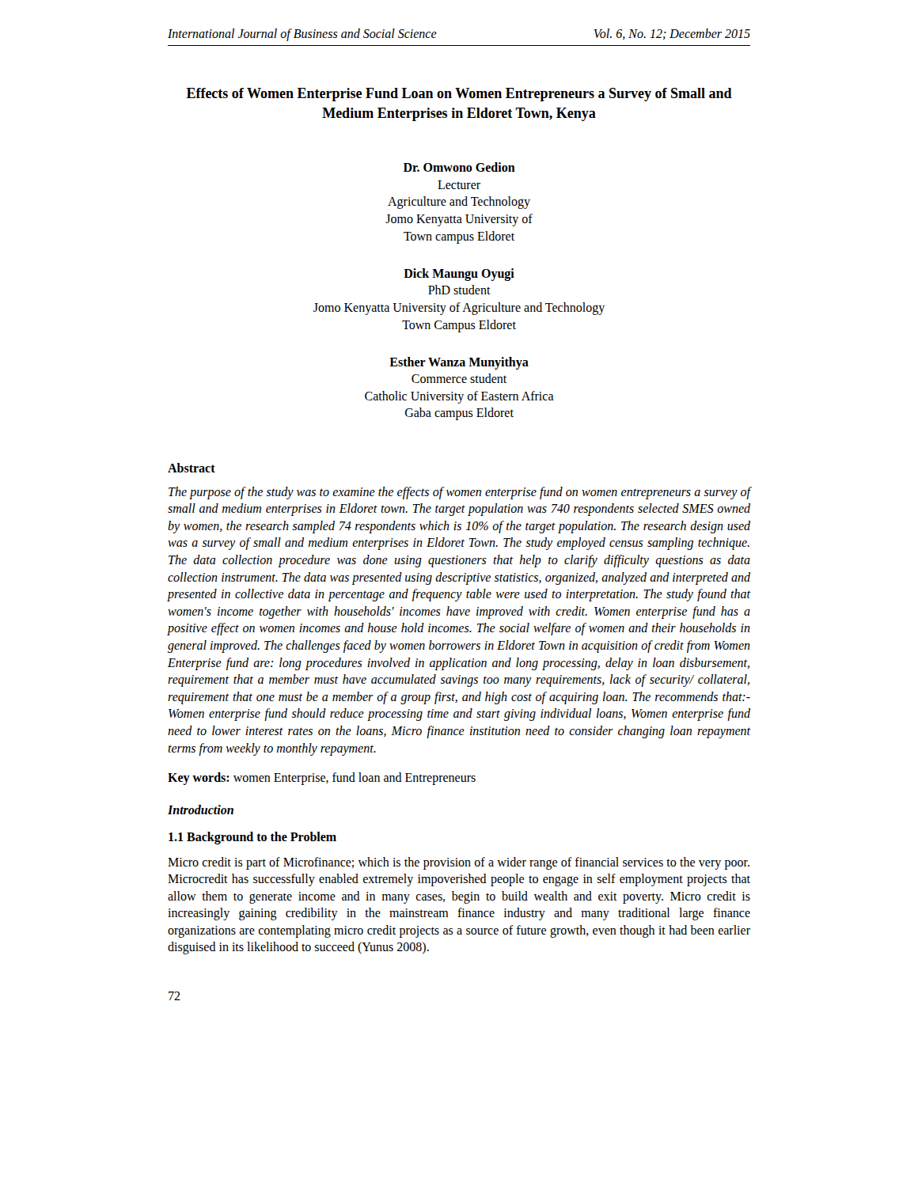International Journal of Business and Social Science Vol. 6, No. 12; December 2015
Effects of Women Enterprise Fund Loan on Women Entrepreneurs a Survey of Small and Medium Enterprises in Eldoret Town, Kenya
Dr. Omwono Gedion Lecturer Agriculture and Technology Jomo Kenyatta University of Town campus Eldoret
Dick Maungu Oyugi PhD student Jomo Kenyatta University of Agriculture and Technology Town Campus Eldoret
Esther Wanza Munyithya Commerce student Catholic University of Eastern Africa Gaba campus Eldoret
Abstract
The purpose of the study was to examine the effects of women enterprise fund on women entrepreneurs a survey of small and medium enterprises in Eldoret town. The target population was 740 respondents selected SMES owned by women, the research sampled 74 respondents which is 10% of the target population. The research design used was a survey of small and medium enterprises in Eldoret Town. The study employed census sampling technique. The data collection procedure was done using questioners that help to clarify difficulty questions as data collection instrument. The data was presented using descriptive statistics, organized, analyzed and interpreted and presented in collective data in percentage and frequency table were used to interpretation. The study found that women's income together with households' incomes have improved with credit. Women enterprise fund has a positive effect on women incomes and house hold incomes. The social welfare of women and their households in general improved. The challenges faced by women borrowers in Eldoret Town in acquisition of credit from Women Enterprise fund are: long procedures involved in application and long processing, delay in loan disbursement, requirement that a member must have accumulated savings too many requirements, lack of security/ collateral, requirement that one must be a member of a group first, and high cost of acquiring loan. The recommends that:- Women enterprise fund should reduce processing time and start giving individual loans, Women enterprise fund need to lower interest rates on the loans, Micro finance institution need to consider changing loan repayment terms from weekly to monthly repayment.
Key words: women Enterprise, fund loan and Entrepreneurs
Introduction
1.1 Background to the Problem
Micro credit is part of Microfinance; which is the provision of a wider range of financial services to the very poor. Microcredit has successfully enabled extremely impoverished people to engage in self employment projects that allow them to generate income and in many cases, begin to build wealth and exit poverty. Micro credit is increasingly gaining credibility in the mainstream finance industry and many traditional large finance organizations are contemplating micro credit projects as a source of future growth, even though it had been earlier disguised in its likelihood to succeed (Yunus 2008).
72